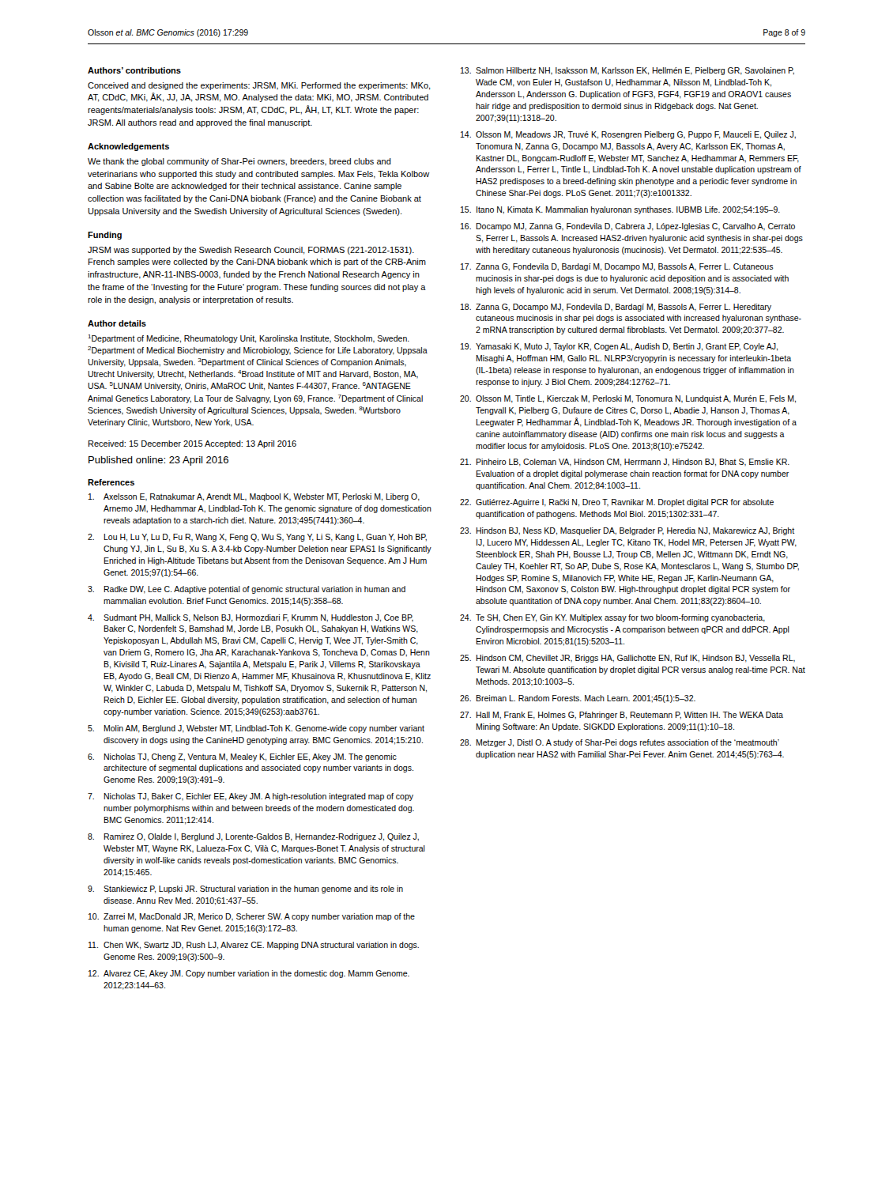Olsson et al. BMC Genomics (2016) 17:299
Page 8 of 9
Authors’ contributions
Conceived and designed the experiments: JRSM, MKi. Performed the experiments: MKo, AT, CDdC, MKi, ÅK, JJ, JA, JRSM, MO. Analysed the data: MKi, MO, JRSM. Contributed reagents/materials/analysis tools: JRSM, AT, CDdC, PL, ÅH, LT, KLT. Wrote the paper: JRSM. All authors read and approved the final manuscript.
Acknowledgements
We thank the global community of Shar-Pei owners, breeders, breed clubs and veterinarians who supported this study and contributed samples. Max Fels, Tekla Kolbow and Sabine Bolte are acknowledged for their technical assistance. Canine sample collection was facilitated by the Cani-DNA biobank (France) and the Canine Biobank at Uppsala University and the Swedish University of Agricultural Sciences (Sweden).
Funding
JRSM was supported by the Swedish Research Council, FORMAS (221-2012-1531). French samples were collected by the Cani-DNA biobank which is part of the CRB-Anim infrastructure, ANR-11-INBS-0003, funded by the French National Research Agency in the frame of the ‘Investing for the Future’ program. These funding sources did not play a role in the design, analysis or interpretation of results.
Author details
1Department of Medicine, Rheumatology Unit, Karolinska Institute, Stockholm, Sweden. 2Department of Medical Biochemistry and Microbiology, Science for Life Laboratory, Uppsala University, Uppsala, Sweden. 3Department of Clinical Sciences of Companion Animals, Utrecht University, Utrecht, Netherlands. 4Broad Institute of MIT and Harvard, Boston, MA, USA. 5LUNAM University, Oniris, AMaROC Unit, Nantes F-44307, France. 6ANTAGENE Animal Genetics Laboratory, La Tour de Salvagny, Lyon 69, France. 7Department of Clinical Sciences, Swedish University of Agricultural Sciences, Uppsala, Sweden. 8Wurtsboro Veterinary Clinic, Wurtsboro, New York, USA.
Received: 15 December 2015 Accepted: 13 April 2016
Published online: 23 April 2016
References
Axelsson E, Ratnakumar A, Arendt ML, Maqbool K, Webster MT, Perloski M, Liberg O, Arnemo JM, Hedhammar A, Lindblad-Toh K. The genomic signature of dog domestication reveals adaptation to a starch-rich diet. Nature. 2013;495(7441):360–4.
Lou H, Lu Y, Lu D, Fu R, Wang X, Feng Q, Wu S, Yang Y, Li S, Kang L, Guan Y, Hoh BP, Chung YJ, Jin L, Su B, Xu S. A 3.4-kb Copy-Number Deletion near EPAS1 Is Significantly Enriched in High-Altitude Tibetans but Absent from the Denisovan Sequence. Am J Hum Genet. 2015;97(1):54–66.
Radke DW, Lee C. Adaptive potential of genomic structural variation in human and mammalian evolution. Brief Funct Genomics. 2015;14(5):358–68.
Sudmant PH, Mallick S, Nelson BJ, Hormozdiari F, Krumm N, Huddleston J, Coe BP, Baker C, Nordenfelt S, Bamshad M, Jorde LB, Posukh OL, Sahakyan H, Watkins WS, Yepiskoposyan L, Abdullah MS, Bravi CM, Capelli C, Hervig T, Wee JT, Tyler-Smith C, van Driem G, Romero IG, Jha AR, Karachanak-Yankova S, Toncheva D, Comas D, Henn B, Kivisild T, Ruiz-Linares A, Sajantila A, Metspalu E, Parik J, Villems R, Starikovskaya EB, Ayodo G, Beall CM, Di Rienzo A, Hammer MF, Khusainova R, Khusnutdinova E, Klitz W, Winkler C, Labuda D, Metspalu M, Tishkoff SA, Dryomov S, Sukernik R, Patterson N, Reich D, Eichler EE. Global diversity, population stratification, and selection of human copy-number variation. Science. 2015;349(6253):aab3761.
Molin AM, Berglund J, Webster MT, Lindblad-Toh K. Genome-wide copy number variant discovery in dogs using the CanineHD genotyping array. BMC Genomics. 2014;15:210.
Nicholas TJ, Cheng Z, Ventura M, Mealey K, Eichler EE, Akey JM. The genomic architecture of segmental duplications and associated copy number variants in dogs. Genome Res. 2009;19(3):491–9.
Nicholas TJ, Baker C, Eichler EE, Akey JM. A high-resolution integrated map of copy number polymorphisms within and between breeds of the modern domesticated dog. BMC Genomics. 2011;12:414.
Ramirez O, Olalde I, Berglund J, Lorente-Galdos B, Hernandez-Rodriguez J, Quilez J, Webster MT, Wayne RK, Lalueza-Fox C, Vilà C, Marques-Bonet T. Analysis of structural diversity in wolf-like canids reveals post-domestication variants. BMC Genomics. 2014;15:465.
Stankiewicz P, Lupski JR. Structural variation in the human genome and its role in disease. Annu Rev Med. 2010;61:437–55.
Zarrei M, MacDonald JR, Merico D, Scherer SW. A copy number variation map of the human genome. Nat Rev Genet. 2015;16(3):172–83.
Chen WK, Swartz JD, Rush LJ, Alvarez CE. Mapping DNA structural variation in dogs. Genome Res. 2009;19(3):500–9.
Alvarez CE, Akey JM. Copy number variation in the domestic dog. Mamm Genome. 2012;23:144–63.
Salmon Hillbertz NH, Isaksson M, Karlsson EK, Hellmén E, Pielberg GR, Savolainen P, Wade CM, von Euler H, Gustafson U, Hedhammar A, Nilsson M, Lindblad-Toh K, Andersson L, Andersson G. Duplication of FGF3, FGF4, FGF19 and ORAOV1 causes hair ridge and predisposition to dermoid sinus in Ridgeback dogs. Nat Genet. 2007;39(11):1318–20.
Olsson M, Meadows JR, Truvé K, Rosengren Pielberg G, Puppo F, Mauceli E, Quilez J, Tonomura N, Zanna G, Docampo MJ, Bassols A, Avery AC, Karlsson EK, Thomas A, Kastner DL, Bongcam-Rudloff E, Webster MT, Sanchez A, Hedhammar A, Remmers EF, Andersson L, Ferrer L, Tintle L, Lindblad-Toh K. A novel unstable duplication upstream of HAS2 predisposes to a breed-defining skin phenotype and a periodic fever syndrome in Chinese Shar-Pei dogs. PLoS Genet. 2011;7(3):e1001332.
Itano N, Kimata K. Mammalian hyaluronan synthases. IUBMB Life. 2002;54:195–9.
Docampo MJ, Zanna G, Fondevila D, Cabrera J, López-Iglesias C, Carvalho A, Cerrato S, Ferrer L, Bassols A. Increased HAS2-driven hyaluronic acid synthesis in shar-pei dogs with hereditary cutaneous hyaluronosis (mucinosis). Vet Dermatol. 2011;22:535–45.
Zanna G, Fondevila D, Bardagí M, Docampo MJ, Bassols A, Ferrer L. Cutaneous mucinosis in shar-pei dogs is due to hyaluronic acid deposition and is associated with high levels of hyaluronic acid in serum. Vet Dermatol. 2008;19(5):314–8.
Zanna G, Docampo MJ, Fondevila D, Bardagí M, Bassols A, Ferrer L. Hereditary cutaneous mucinosis in shar pei dogs is associated with increased hyaluronan synthase-2 mRNA transcription by cultured dermal fibroblasts. Vet Dermatol. 2009;20:377–82.
Yamasaki K, Muto J, Taylor KR, Cogen AL, Audish D, Bertin J, Grant EP, Coyle AJ, Misaghi A, Hoffman HM, Gallo RL. NLRP3/cryopyrin is necessary for interleukin-1beta (IL-1beta) release in response to hyaluronan, an endogenous trigger of inflammation in response to injury. J Biol Chem. 2009;284:12762–71.
Olsson M, Tintle L, Kierczak M, Perloski M, Tonomura N, Lundquist A, Murén E, Fels M, Tengvall K, Pielberg G, Dufaure de Citres C, Dorso L, Abadie J, Hanson J, Thomas A, Leegwater P, Hedhammar Å, Lindblad-Toh K, Meadows JR. Thorough investigation of a canine autoinflammatory disease (AID) confirms one main risk locus and suggests a modifier locus for amyloidosis. PLoS One. 2013;8(10):e75242.
Pinheiro LB, Coleman VA, Hindson CM, Herrmann J, Hindson BJ, Bhat S, Emslie KR. Evaluation of a droplet digital polymerase chain reaction format for DNA copy number quantification. Anal Chem. 2012;84:1003–11.
Gutiérrez-Aguirre I, Rački N, Dreo T, Ravnikar M. Droplet digital PCR for absolute quantification of pathogens. Methods Mol Biol. 2015;1302:331–47.
Hindson BJ, Ness KD, Masquelier DA, Belgrader P, Heredia NJ, Makarewicz AJ, Bright IJ, Lucero MY, Hiddessen AL, Legler TC, Kitano TK, Hodel MR, Petersen JF, Wyatt PW, Steenblock ER, Shah PH, Bousse LJ, Troup CB, Mellen JC, Wittmann DK, Erndt NG, Cauley TH, Koehler RT, So AP, Dube S, Rose KA, Montesclaros L, Wang S, Stumbo DP, Hodges SP, Romine S, Milanovich FP, White HE, Regan JF, Karlin-Neumann GA, Hindson CM, Saxonov S, Colston BW. High-throughput droplet digital PCR system for absolute quantitation of DNA copy number. Anal Chem. 2011;83(22):8604–10.
Te SH, Chen EY, Gin KY. Multiplex assay for two bloom-forming cyanobacteria, Cylindrospermopsis and Microcystis - A comparison between qPCR and ddPCR. Appl Environ Microbiol. 2015;81(15):5203–11.
Hindson CM, Chevillet JR, Briggs HA, Gallichotte EN, Ruf IK, Hindson BJ, Vessella RL, Tewari M. Absolute quantification by droplet digital PCR versus analog real-time PCR. Nat Methods. 2013;10:1003–5.
Breiman L. Random Forests. Mach Learn. 2001;45(1):5–32.
Hall M, Frank E, Holmes G, Pfahringer B, Reutemann P, Witten IH. The WEKA Data Mining Software: An Update. SIGKDD Explorations. 2009;11(1):10–18.
Metzger J, Distl O. A study of Shar-Pei dogs refutes association of the ‘meatmouth’ duplication near HAS2 with Familial Shar-Pei Fever. Anim Genet. 2014;45(5):763–4.